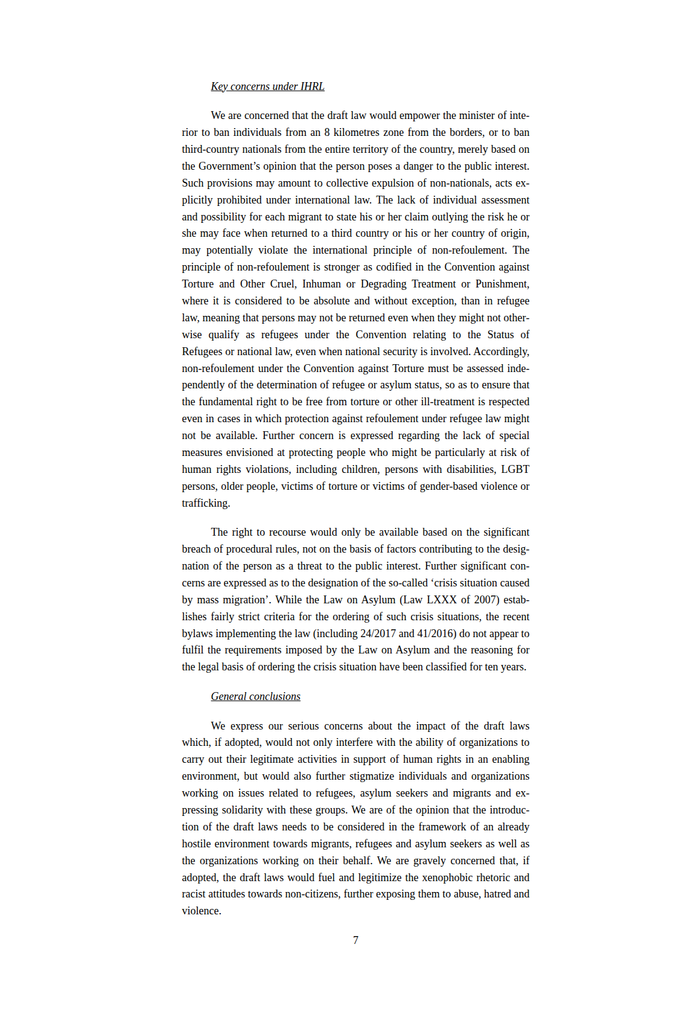Key concerns under IHRL
We are concerned that the draft law would empower the minister of interior to ban individuals from an 8 kilometres zone from the borders, or to ban third-country nationals from the entire territory of the country, merely based on the Government’s opinion that the person poses a danger to the public interest. Such provisions may amount to collective expulsion of non-nationals, acts explicitly prohibited under international law. The lack of individual assessment and possibility for each migrant to state his or her claim outlying the risk he or she may face when returned to a third country or his or her country of origin, may potentially violate the international principle of non-refoulement. The principle of non-refoulement is stronger as codified in the Convention against Torture and Other Cruel, Inhuman or Degrading Treatment or Punishment, where it is considered to be absolute and without exception, than in refugee law, meaning that persons may not be returned even when they might not otherwise qualify as refugees under the Convention relating to the Status of Refugees or national law, even when national security is involved. Accordingly, non-refoulement under the Convention against Torture must be assessed independently of the determination of refugee or asylum status, so as to ensure that the fundamental right to be free from torture or other ill-treatment is respected even in cases in which protection against refoulement under refugee law might not be available. Further concern is expressed regarding the lack of special measures envisioned at protecting people who might be particularly at risk of human rights violations, including children, persons with disabilities, LGBT persons, older people, victims of torture or victims of gender-based violence or trafficking.
The right to recourse would only be available based on the significant breach of procedural rules, not on the basis of factors contributing to the designation of the person as a threat to the public interest. Further significant concerns are expressed as to the designation of the so-called ‘crisis situation caused by mass migration’. While the Law on Asylum (Law LXXX of 2007) establishes fairly strict criteria for the ordering of such crisis situations, the recent bylaws implementing the law (including 24/2017 and 41/2016) do not appear to fulfil the requirements imposed by the Law on Asylum and the reasoning for the legal basis of ordering the crisis situation have been classified for ten years.
General conclusions
We express our serious concerns about the impact of the draft laws which, if adopted, would not only interfere with the ability of organizations to carry out their legitimate activities in support of human rights in an enabling environment, but would also further stigmatize individuals and organizations working on issues related to refugees, asylum seekers and migrants and expressing solidarity with these groups. We are of the opinion that the introduction of the draft laws needs to be considered in the framework of an already hostile environment towards migrants, refugees and asylum seekers as well as the organizations working on their behalf. We are gravely concerned that, if adopted, the draft laws would fuel and legitimize the xenophobic rhetoric and racist attitudes towards non-citizens, further exposing them to abuse, hatred and violence.
7